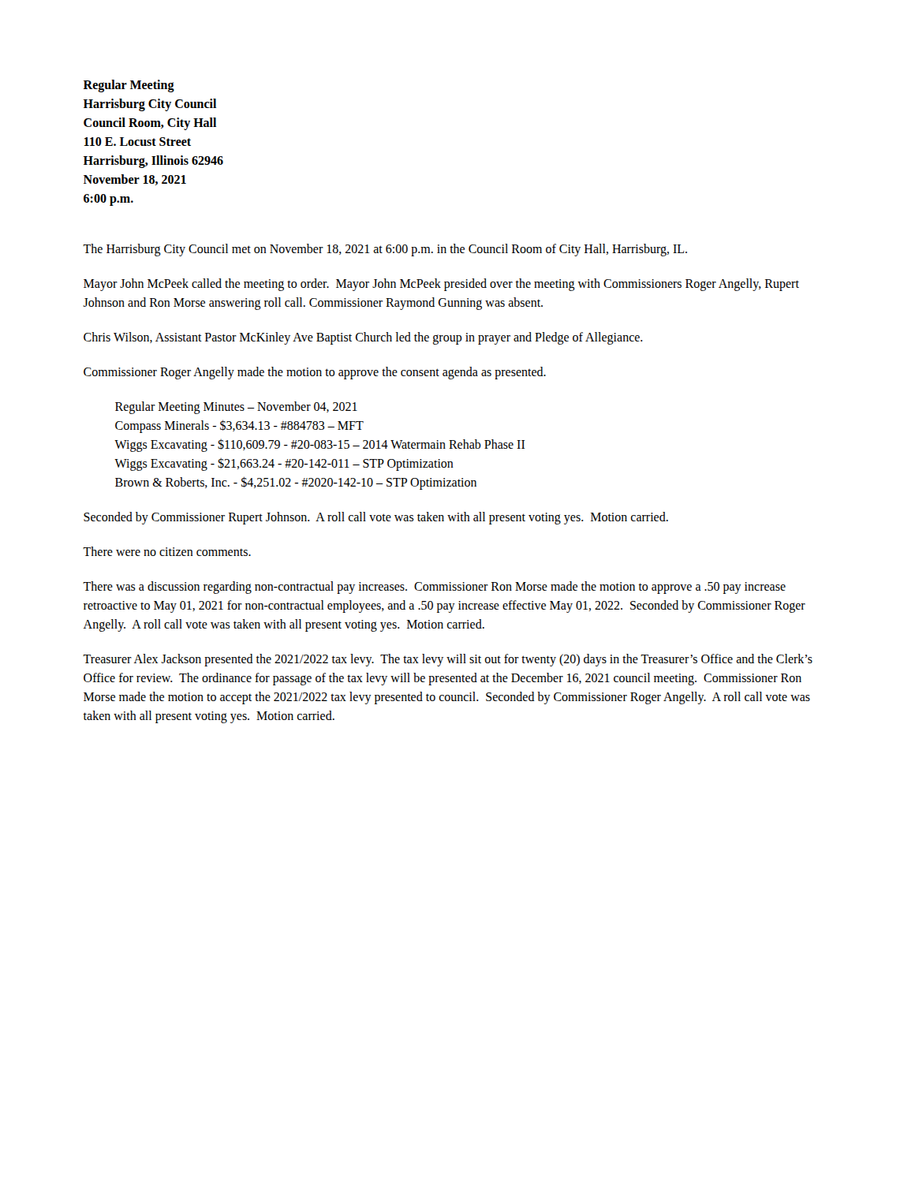Regular Meeting
Harrisburg City Council
Council Room, City Hall
110 E. Locust Street
Harrisburg, Illinois 62946
November 18, 2021
6:00 p.m.
The Harrisburg City Council met on November 18, 2021 at 6:00 p.m. in the Council Room of City Hall, Harrisburg, IL.
Mayor John McPeek called the meeting to order. Mayor John McPeek presided over the meeting with Commissioners Roger Angelly, Rupert Johnson and Ron Morse answering roll call. Commissioner Raymond Gunning was absent.
Chris Wilson, Assistant Pastor McKinley Ave Baptist Church led the group in prayer and Pledge of Allegiance.
Commissioner Roger Angelly made the motion to approve the consent agenda as presented.
Regular Meeting Minutes – November 04, 2021
Compass Minerals - $3,634.13 - #884783 – MFT
Wiggs Excavating - $110,609.79 - #20-083-15 – 2014 Watermain Rehab Phase II
Wiggs Excavating - $21,663.24 - #20-142-011 – STP Optimization
Brown & Roberts, Inc. - $4,251.02 - #2020-142-10 – STP Optimization
Seconded by Commissioner Rupert Johnson. A roll call vote was taken with all present voting yes. Motion carried.
There were no citizen comments.
There was a discussion regarding non-contractual pay increases. Commissioner Ron Morse made the motion to approve a .50 pay increase retroactive to May 01, 2021 for non-contractual employees, and a .50 pay increase effective May 01, 2022. Seconded by Commissioner Roger Angelly. A roll call vote was taken with all present voting yes. Motion carried.
Treasurer Alex Jackson presented the 2021/2022 tax levy. The tax levy will sit out for twenty (20) days in the Treasurer’s Office and the Clerk’s Office for review. The ordinance for passage of the tax levy will be presented at the December 16, 2021 council meeting. Commissioner Ron Morse made the motion to accept the 2021/2022 tax levy presented to council. Seconded by Commissioner Roger Angelly. A roll call vote was taken with all present voting yes. Motion carried.